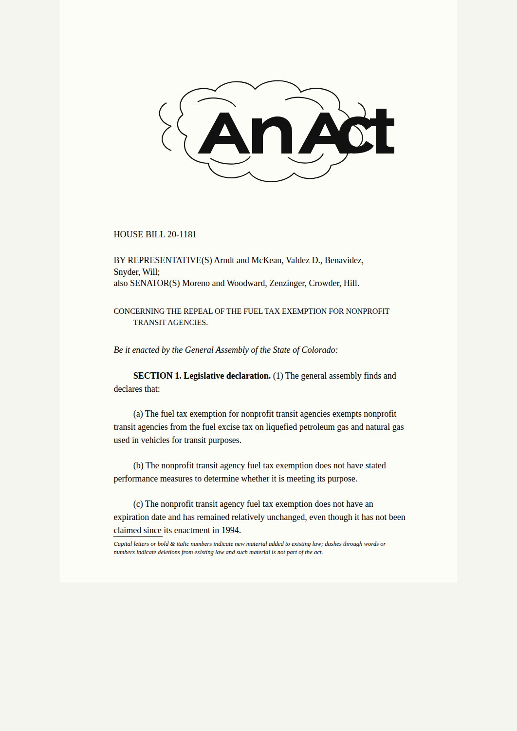HOUSE BILL 20-1181
BY REPRESENTATIVE(S) Arndt and McKean, Valdez D., Benavidez, Snyder, Will; also SENATOR(S) Moreno and Woodward, Zenzinger, Crowder, Hill.
Concerning the repeal of the fuel tax exemption for nonprofit transit agencies.
Be it enacted by the General Assembly of the State of Colorado:
SECTION 1. Legislative declaration. (1) The general assembly finds and declares that:
(a) The fuel tax exemption for nonprofit transit agencies exempts nonprofit transit agencies from the fuel excise tax on liquefied petroleum gas and natural gas used in vehicles for transit purposes.
(b) The nonprofit transit agency fuel tax exemption does not have stated performance measures to determine whether it is meeting its purpose.
(c) The nonprofit transit agency fuel tax exemption does not have an expiration date and has remained relatively unchanged, even though it has not been claimed since its enactment in 1994.
Capital letters or bold & italic numbers indicate new material added to existing law; dashes through words or numbers indicate deletions from existing law and such material is not part of the act.